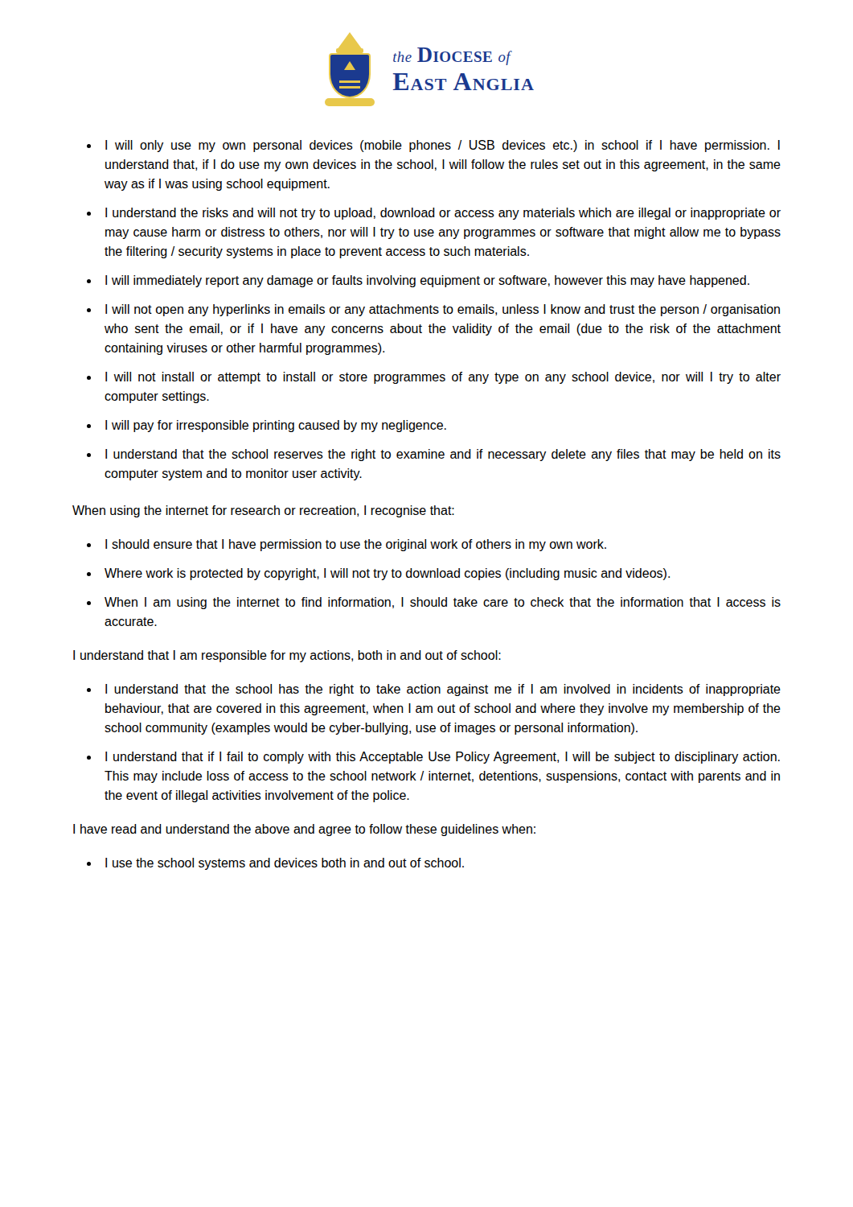the Diocese of
East Anglia
I will only use my own personal devices (mobile phones / USB devices etc.) in school if I have permission. I understand that, if I do use my own devices in the school, I will follow the rules set out in this agreement, in the same way as if I was using school equipment.
I understand the risks and will not try to upload, download or access any materials which are illegal or inappropriate or may cause harm or distress to others, nor will I try to use any programmes or software that might allow me to bypass the filtering / security systems in place to prevent access to such materials.
I will immediately report any damage or faults involving equipment or software, however this may have happened.
I will not open any hyperlinks in emails or any attachments to emails, unless I know and trust the person / organisation who sent the email, or if I have any concerns about the validity of the email (due to the risk of the attachment containing viruses or other harmful programmes).
I will not install or attempt to install or store programmes of any type on any school device, nor will I try to alter computer settings.
I will pay for irresponsible printing caused by my negligence.
I understand that the school reserves the right to examine and if necessary delete any files that may be held on its computer system and to monitor user activity.
When using the internet for research or recreation, I recognise that:
I should ensure that I have permission to use the original work of others in my own work.
Where work is protected by copyright, I will not try to download copies (including music and videos).
When I am using the internet to find information, I should take care to check that the information that I access is accurate.
I understand that I am responsible for my actions, both in and out of school:
I understand that the school has the right to take action against me if I am involved in incidents of inappropriate behaviour, that are covered in this agreement, when I am out of school and where they involve my membership of the school community (examples would be cyber-bullying, use of images or personal information).
I understand that if I fail to comply with this Acceptable Use Policy Agreement, I will be subject to disciplinary action. This may include loss of access to the school network / internet, detentions, suspensions, contact with parents and in the event of illegal activities involvement of the police.
I have read and understand the above and agree to follow these guidelines when:
I use the school systems and devices both in and out of school.